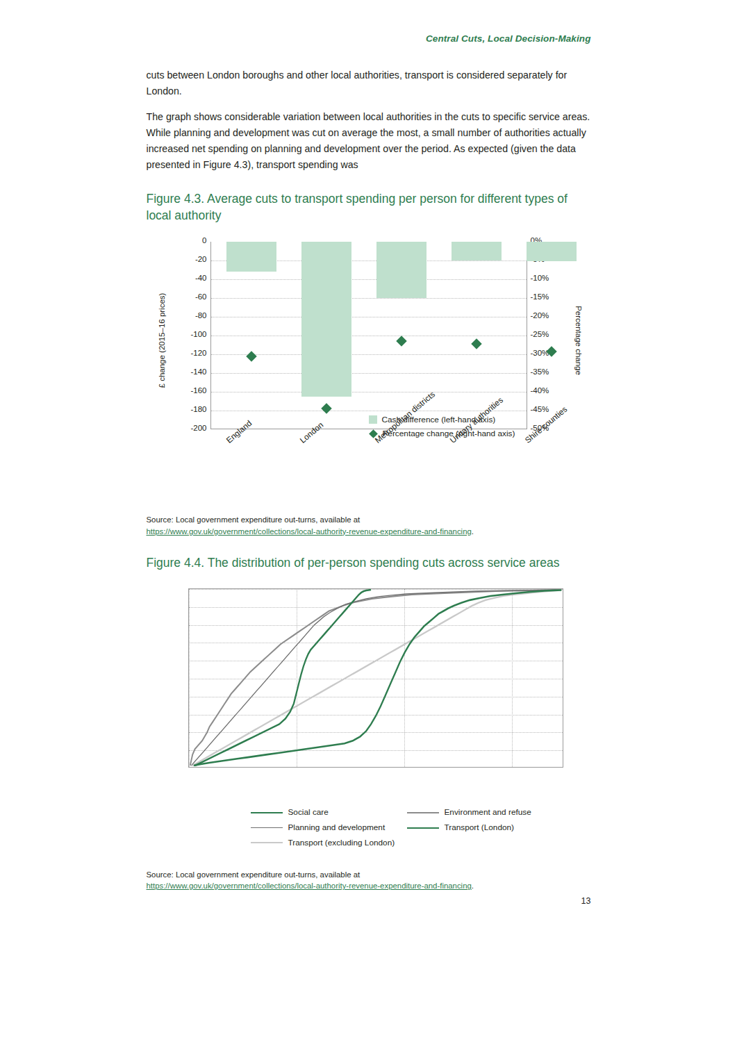Central Cuts, Local Decision-Making
cuts between London boroughs and other local authorities, transport is considered separately for London.
The graph shows considerable variation between local authorities in the cuts to specific service areas. While planning and development was cut on average the most, a small number of authorities actually increased net spending on planning and development over the period. As expected (given the data presented in Figure 4.3), transport spending was
Figure 4.3. Average cuts to transport spending per person for different types of local authority
0
-20
-40
-60
-80
-100
-120
-140
-160
-180
-200
0%
-5%
-10%
-15%
-20%
-25%
-30%
-35%
-40%
-45%
-50%
£ change (2015–16 prices)
Percentage change
Cash difference (left-hand axis)
Percentage change (right-hand axis)
England
London
Metropolitan districts
Unitary authorities
Shire counties
Source: Local government expenditure out-turns, available at
https://www.gov.uk/government/collections/local-authority-revenue-expenditure-and-financing.
Figure 4.4. The distribution of per-person spending cuts across service areas
100%
90%
80%
70%
60%
50%
40%
30%
20%
10%
0%
-75%
-50%
-25%
0%
25%
Change in real net service spending per person, 2009–10 to 2014–15
Social care
Environment and refuse
Planning and development
Transport (London)
Transport (excluding London)
Source: Local government expenditure out-turns, available at
https://www.gov.uk/government/collections/local-authority-revenue-expenditure-and-financing.
13